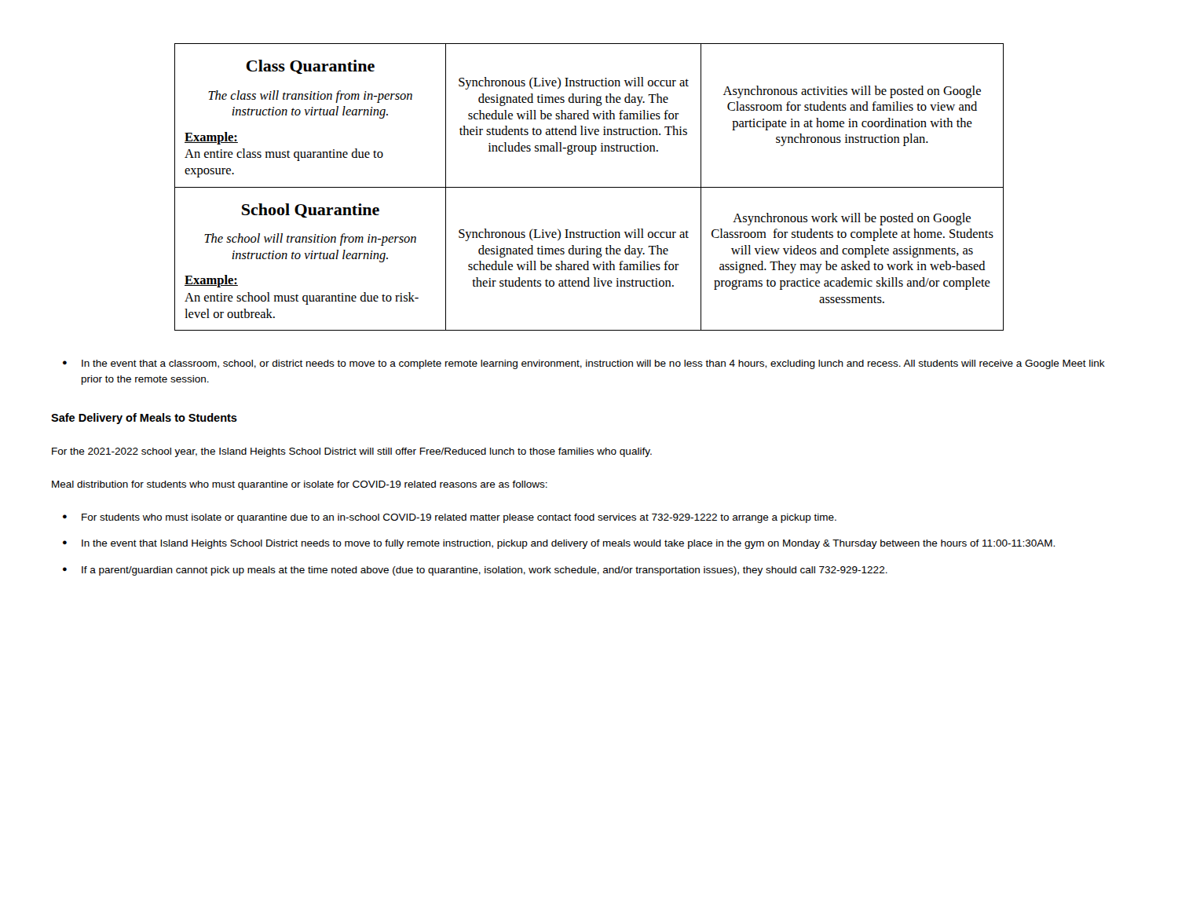| Class Quarantine The class will transition from in-person instruction to virtual learning. Example: An entire class must quarantine due to exposure. | Synchronous (Live) Instruction will occur at designated times during the day. The schedule will be shared with families for their students to attend live instruction. This includes small-group instruction. | Asynchronous activities will be posted on Google Classroom for students and families to view and participate in at home in coordination with the synchronous instruction plan. |
| School Quarantine The school will transition from in-person instruction to virtual learning. Example: An entire school must quarantine due to risk-level or outbreak. | Synchronous (Live) Instruction will occur at designated times during the day. The schedule will be shared with families for their students to attend live instruction. | Asynchronous work will be posted on Google Classroom for students to complete at home. Students will view videos and complete assignments, as assigned. They may be asked to work in web-based programs to practice academic skills and/or complete assessments. |
In the event that a classroom, school, or district needs to move to a complete remote learning environment, instruction will be no less than 4 hours, excluding lunch and recess. All students will receive a Google Meet link prior to the remote session.
Safe Delivery of Meals to Students
For the 2021-2022 school year, the Island Heights School District will still offer Free/Reduced lunch to those families who qualify.
Meal distribution for students who must quarantine or isolate for COVID-19 related reasons are as follows:
For students who must isolate or quarantine due to an in-school COVID-19 related matter please contact food services at 732-929-1222 to arrange a pickup time.
In the event that Island Heights School District needs to move to fully remote instruction, pickup and delivery of meals would take place in the gym on Monday & Thursday between the hours of 11:00-11:30AM.
If a parent/guardian cannot pick up meals at the time noted above (due to quarantine, isolation, work schedule, and/or transportation issues), they should call 732-929-1222.